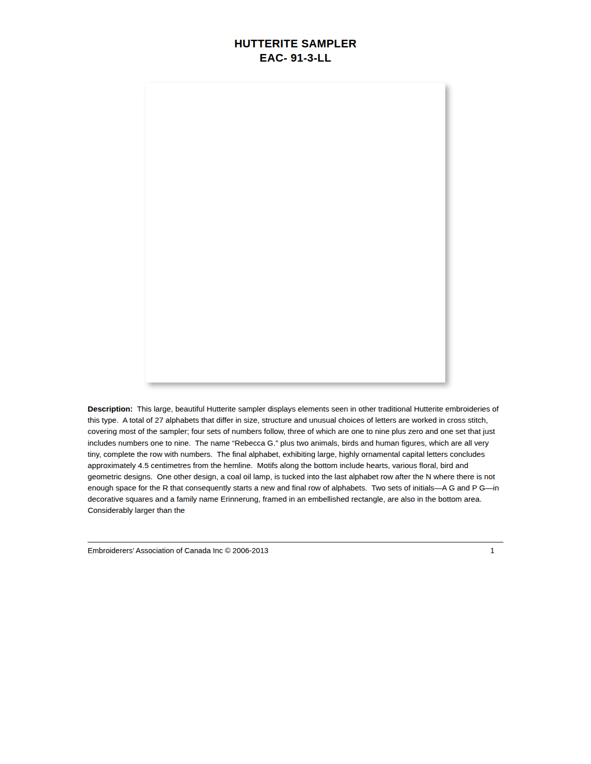HUTTERITE SAMPLEREAC- 91-3-LL
Description: This large, beautiful Hutterite sampler displays elements seen in other traditional Hutterite embroideries of this type. A total of 27 alphabets that differ in size, structure and unusual choices of letters are worked in cross stitch, covering most of the sampler; four sets of numbers follow, three of which are one to nine plus zero and one set that just includes numbers one to nine. The name “Rebecca G.” plus two animals, birds and human figures, which are all very tiny, complete the row with numbers. The final alphabet, exhibiting large, highly ornamental capital letters concludes approximately 4.5 centimetres from the hemline. Motifs along the bottom include hearts, various floral, bird and geometric designs. One other design, a coal oil lamp, is tucked into the last alphabet row after the N where there is not enough space for the R that consequently starts a new and final row of alphabets. Two sets of initials—A G and P G—in decorative squares and a family name Erinnerung, framed in an embellished rectangle, are also in the bottom area. Considerably larger than the
Embroiderers’ Association of Canada Inc © 2006-2013 1